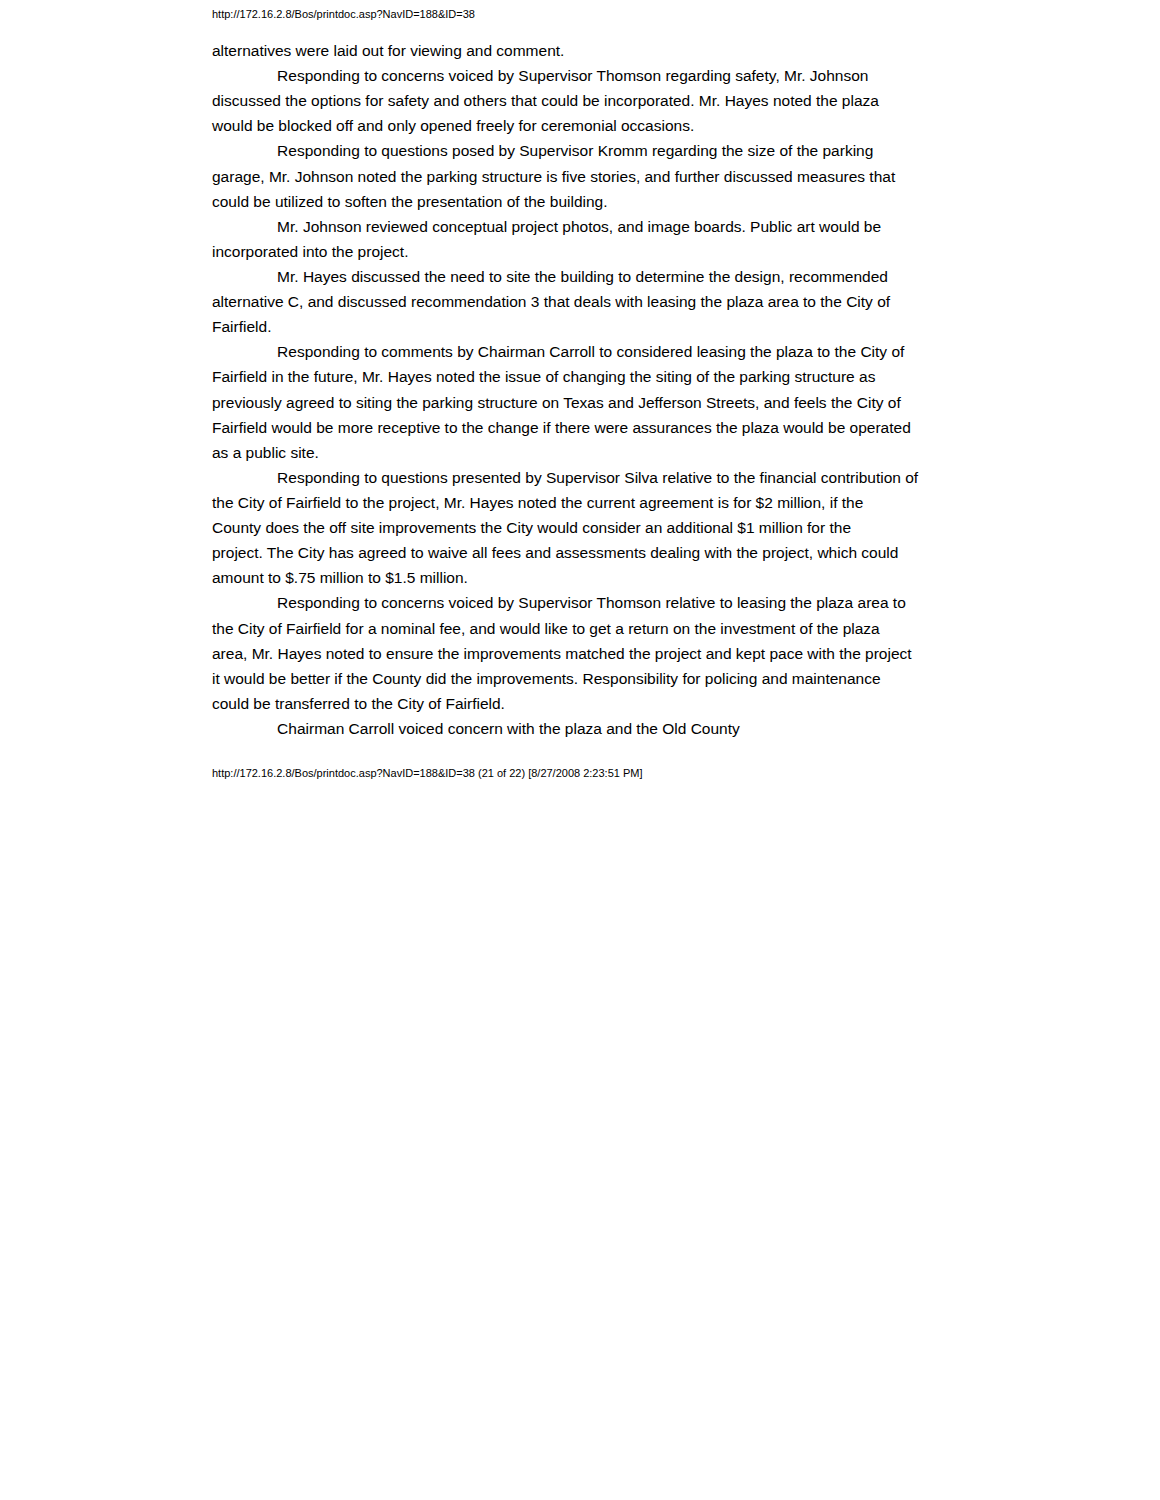http://172.16.2.8/Bos/printdoc.asp?NavID=188&ID=38
alternatives were laid out for viewing and comment.
Responding to concerns voiced by Supervisor Thomson regarding safety, Mr. Johnson
discussed the options for safety and others that could be incorporated. Mr. Hayes noted the plaza
would be blocked off and only opened freely for ceremonial occasions.
Responding to questions posed by Supervisor Kromm regarding the size of the parking
garage, Mr. Johnson noted the parking structure is five stories, and further discussed measures that
could be utilized to soften the presentation of the building.
Mr. Johnson reviewed conceptual project photos, and image boards. Public art would be
incorporated into the project.
Mr. Hayes discussed the need to site the building to determine the design, recommended
alternative C, and discussed recommendation 3 that deals with leasing the plaza area to the City of
Fairfield.
Responding to comments by Chairman Carroll to considered leasing the plaza to the City of
Fairfield in the future, Mr. Hayes noted the issue of changing the siting of the parking structure as
previously agreed to siting the parking structure on Texas and Jefferson Streets, and feels the City of
Fairfield would be more receptive to the change if there were assurances the plaza would be operated
as a public site.
Responding to questions presented by Supervisor Silva relative to the financial contribution of
the City of Fairfield to the project, Mr. Hayes noted the current agreement is for $2 million, if the
County does the off site improvements the City would consider an additional $1 million for the
project. The City has agreed to waive all fees and assessments dealing with the project, which could
amount to $.75 million to $1.5 million.
Responding to concerns voiced by Supervisor Thomson relative to leasing the plaza area to
the City of Fairfield for a nominal fee, and would like to get a return on the investment of the plaza
area, Mr. Hayes noted to ensure the improvements matched the project and kept pace with the project
it would be better if the County did the improvements. Responsibility for policing and maintenance
could be transferred to the City of Fairfield.
Chairman Carroll voiced concern with the plaza and the Old County
http://172.16.2.8/Bos/printdoc.asp?NavID=188&ID=38 (21 of 22) [8/27/2008 2:23:51 PM]